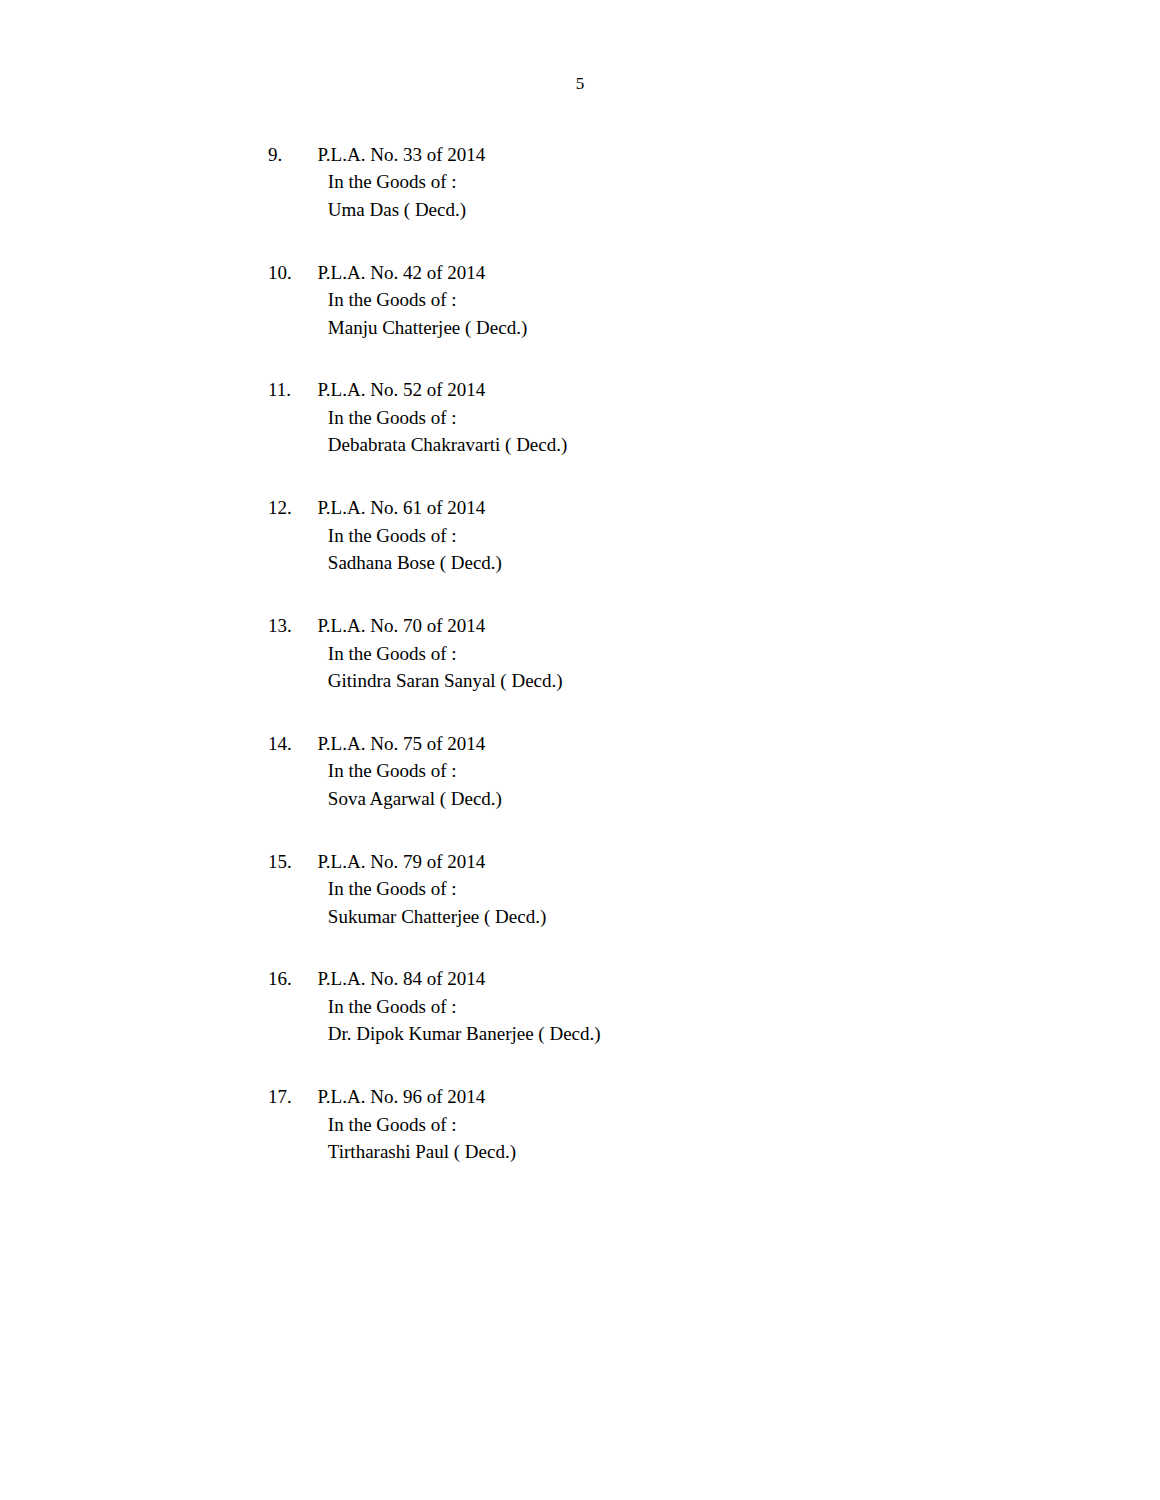5
9. P.L.A. No. 33 of 2014 In the Goods of : Uma Das ( Decd.)
10. P.L.A. No. 42 of 2014 In the Goods of : Manju Chatterjee ( Decd.)
11. P.L.A. No. 52 of 2014 In the Goods of : Debabrata Chakravarti ( Decd.)
12. P.L.A. No. 61 of 2014 In the Goods of : Sadhana Bose ( Decd.)
13. P.L.A. No. 70 of 2014 In the Goods of : Gitindra Saran Sanyal ( Decd.)
14. P.L.A. No. 75 of 2014 In the Goods of : Sova Agarwal ( Decd.)
15. P.L.A. No. 79 of 2014 In the Goods of : Sukumar Chatterjee ( Decd.)
16. P.L.A. No. 84 of 2014 In the Goods of : Dr. Dipok Kumar Banerjee ( Decd.)
17. P.L.A. No. 96 of 2014 In the Goods of : Tirtharashi Paul ( Decd.)